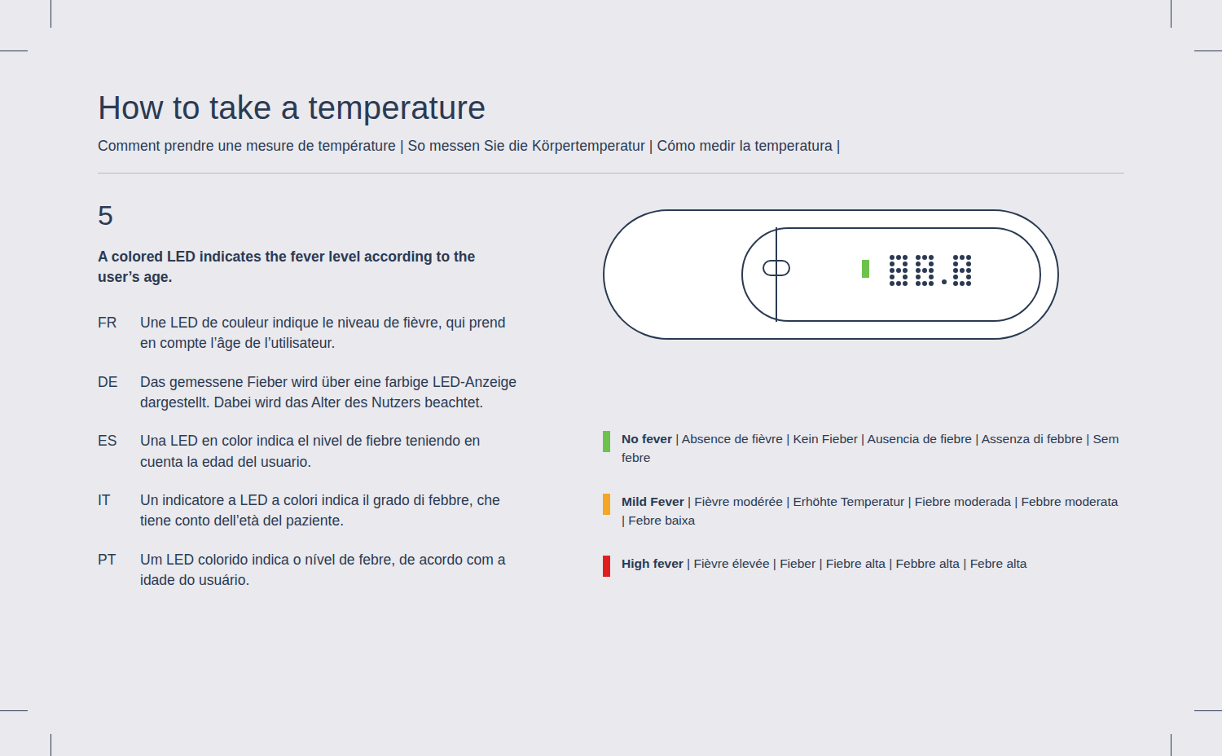How to take a temperature
Comment prendre une mesure de température | So messen Sie die Körpertemperatur | Cómo medir la temperatura |
5
A colored LED indicates the fever level according to the user’s age.
| FR | Une LED de couleur indique le niveau de fièvre, qui prend en compte l’âge de l’utilisateur. |
| DE | Das gemessene Fieber wird über eine farbige LED-Anzeige dargestellt. Dabei wird das Alter des Nutzers beachtet. |
| ES | Una LED en color indica el nivel de fiebre teniendo en cuenta la edad del usuario. |
| IT | Un indicatore a LED a colori indica il grado di febbre, che tiene conto dell’età del paziente. |
| PT | Um LED colorido indica o nível de febre, de acordo com a idade do usuário. |
No fever | Absence de fièvre | Kein Fieber | Ausencia de fiebre | Assenza di febbre | Sem febre
Mild Fever | Fièvre modérée | Erhöhte Temperatur | Fiebre moderada | Febbre moderata | Febre baixa
High fever | Fièvre élevée | Fieber | Fiebre alta | Febbre alta | Febre alta